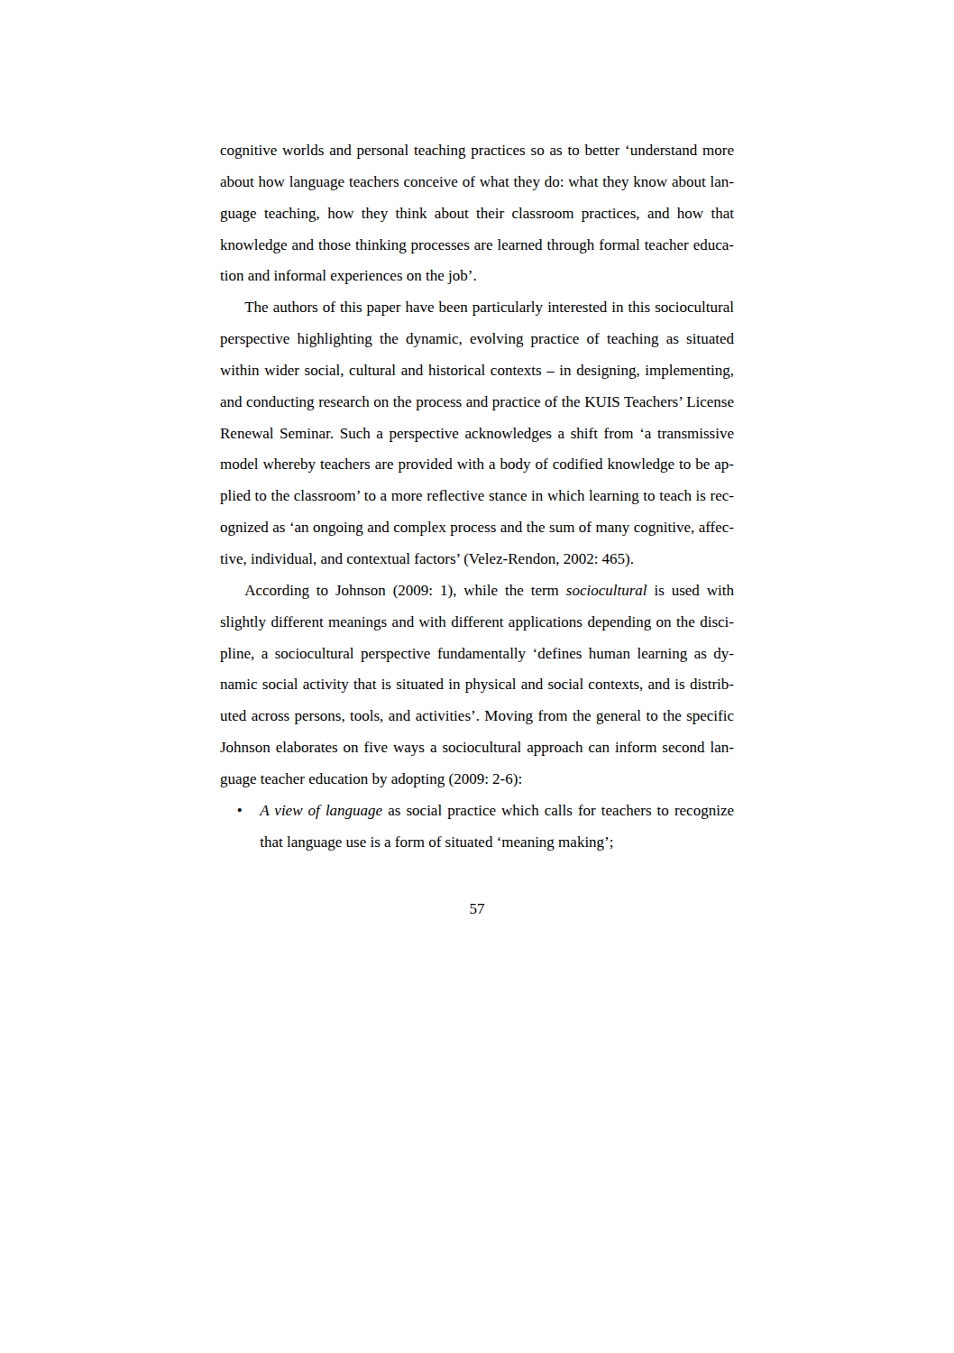cognitive worlds and personal teaching practices so as to better ‘understand more about how language teachers conceive of what they do: what they know about language teaching, how they think about their classroom practices, and how that knowledge and those thinking processes are learned through formal teacher education and informal experiences on the job’.
The authors of this paper have been particularly interested in this sociocultural perspective highlighting the dynamic, evolving practice of teaching as situated within wider social, cultural and historical contexts – in designing, implementing, and conducting research on the process and practice of the KUIS Teachers’ License Renewal Seminar. Such a perspective acknowledges a shift from ‘a transmissive model whereby teachers are provided with a body of codified knowledge to be applied to the classroom’ to a more reflective stance in which learning to teach is recognized as ‘an ongoing and complex process and the sum of many cognitive, affective, individual, and contextual factors’ (Velez-Rendon, 2002: 465).
According to Johnson (2009: 1), while the term sociocultural is used with slightly different meanings and with different applications depending on the discipline, a sociocultural perspective fundamentally ‘defines human learning as dynamic social activity that is situated in physical and social contexts, and is distributed across persons, tools, and activities’. Moving from the general to the specific Johnson elaborates on five ways a sociocultural approach can inform second language teacher education by adopting (2009: 2-6):
A view of language as social practice which calls for teachers to recognize that language use is a form of situated ‘meaning making’;
57